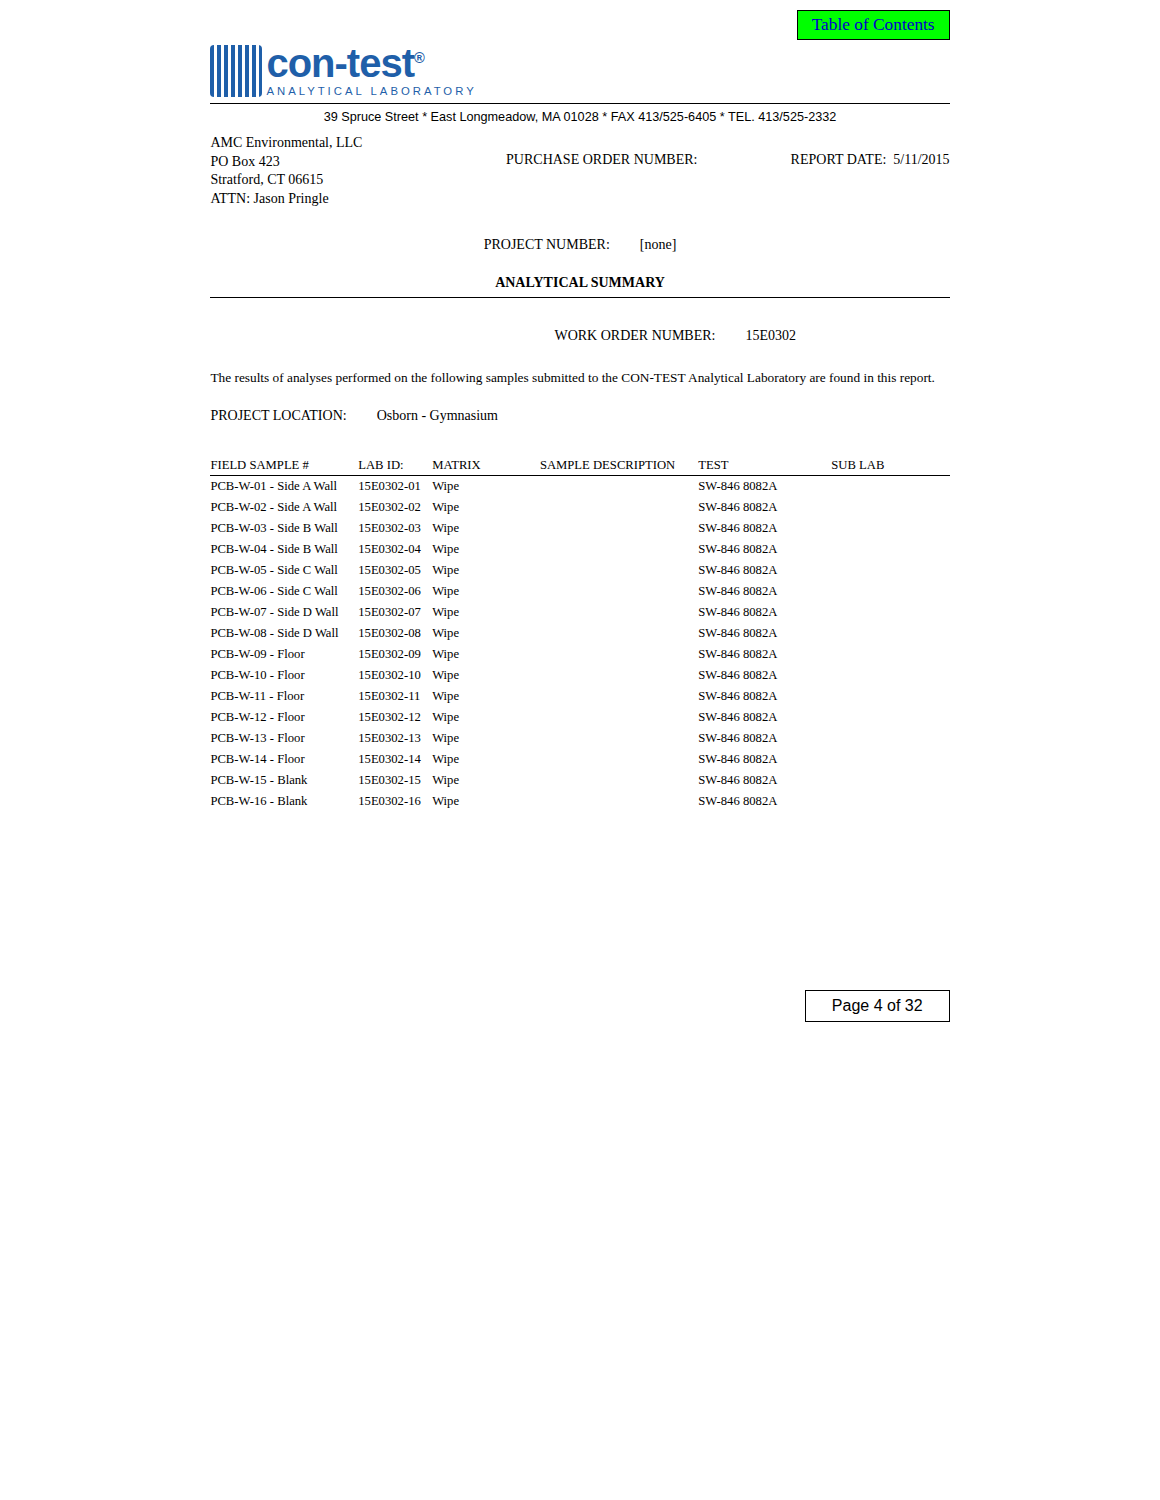Table of Contents
con-test®
ANALYTICAL LABORATORY
39 Spruce Street * East Longmeadow, MA 01028 * FAX 413/525-6405 * TEL. 413/525-2332
| AMC Environmental, LLC PO Box 423 Stratford, CT 06615 ATTN: Jason Pringle | PURCHASE ORDER NUMBER: | REPORT DATE: 5/11/2015 |
PROJECT NUMBER:[none]
ANALYTICAL SUMMARY
WORK ORDER NUMBER:15E0302
The results of analyses performed on the following samples submitted to the CON-TEST Analytical Laboratory are found in this report.
PROJECT LOCATION:Osborn - Gymnasium
| FIELD SAMPLE # | LAB ID: | MATRIX | SAMPLE DESCRIPTION | TEST | SUB LAB |
| --- | --- | --- | --- | --- | --- |
| PCB-W-01 - Side A Wall | 15E0302-01 | Wipe | | SW-846 8082A | |
| PCB-W-02 - Side A Wall | 15E0302-02 | Wipe | | SW-846 8082A | |
| PCB-W-03 - Side B Wall | 15E0302-03 | Wipe | | SW-846 8082A | |
| PCB-W-04 - Side B Wall | 15E0302-04 | Wipe | | SW-846 8082A | |
| PCB-W-05 - Side C Wall | 15E0302-05 | Wipe | | SW-846 8082A | |
| PCB-W-06 - Side C Wall | 15E0302-06 | Wipe | | SW-846 8082A | |
| PCB-W-07 - Side D Wall | 15E0302-07 | Wipe | | SW-846 8082A | |
| PCB-W-08 - Side D Wall | 15E0302-08 | Wipe | | SW-846 8082A | |
| PCB-W-09 - Floor | 15E0302-09 | Wipe | | SW-846 8082A | |
| PCB-W-10 - Floor | 15E0302-10 | Wipe | | SW-846 8082A | |
| PCB-W-11 - Floor | 15E0302-11 | Wipe | | SW-846 8082A | |
| PCB-W-12 - Floor | 15E0302-12 | Wipe | | SW-846 8082A | |
| PCB-W-13 - Floor | 15E0302-13 | Wipe | | SW-846 8082A | |
| PCB-W-14 - Floor | 15E0302-14 | Wipe | | SW-846 8082A | |
| PCB-W-15 - Blank | 15E0302-15 | Wipe | | SW-846 8082A | |
| PCB-W-16 - Blank | 15E0302-16 | Wipe | | SW-846 8082A | |
Page 4 of 32